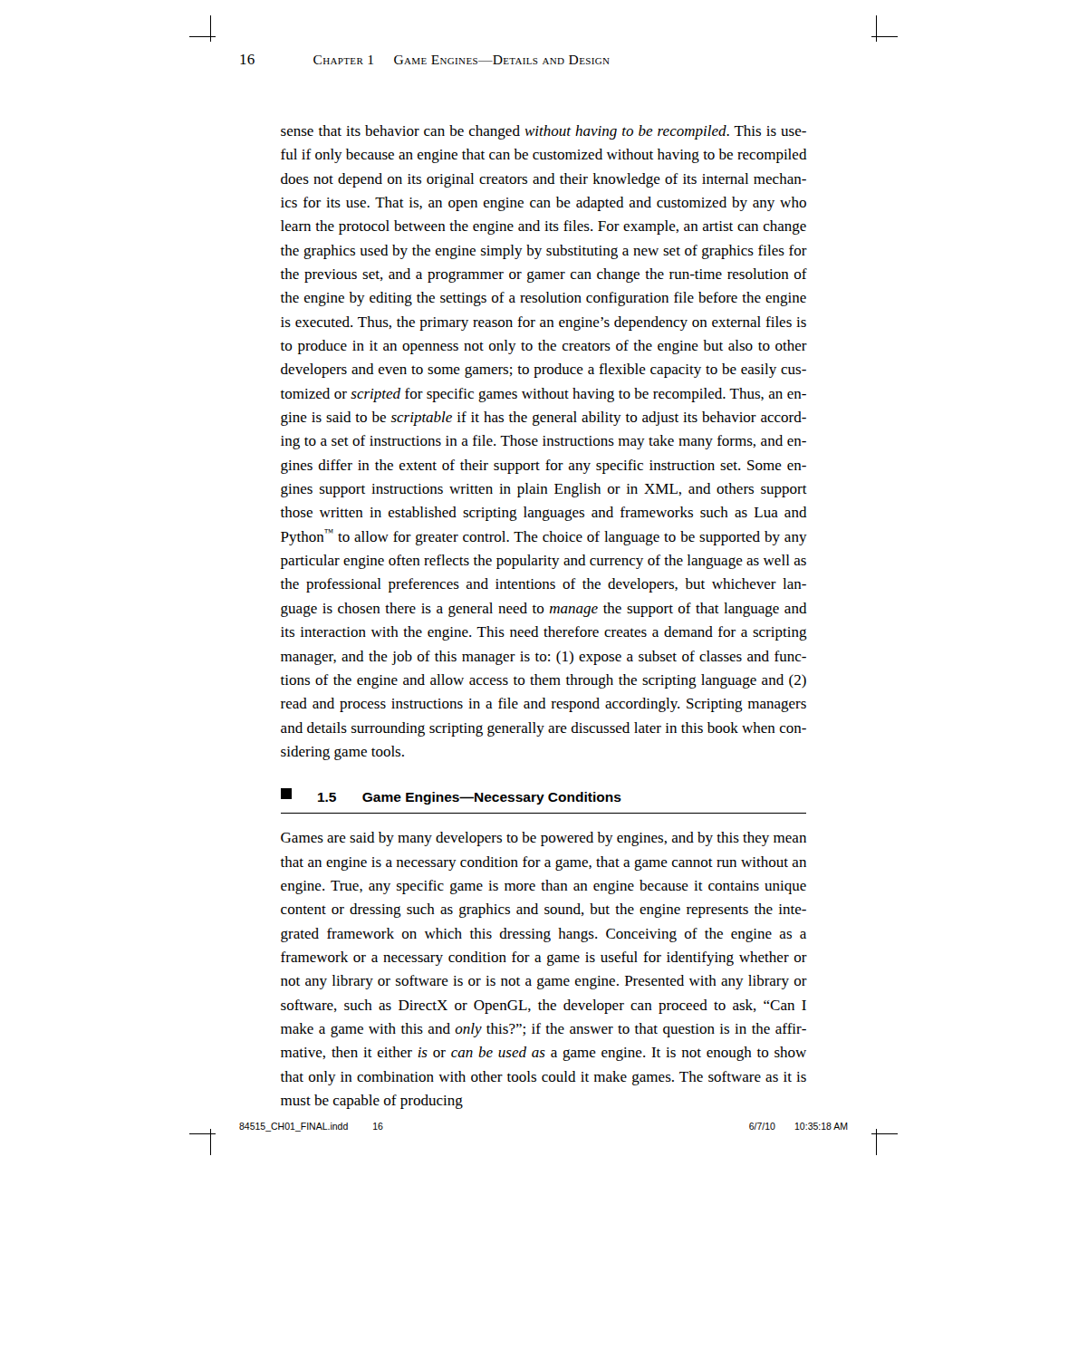16
Chapter 1 Game Engines—Details and Design
sense that its behavior can be changed without having to be recompiled. This is useful if only because an engine that can be customized without having to be recompiled does not depend on its original creators and their knowledge of its internal mechanics for its use. That is, an open engine can be adapted and customized by any who learn the protocol between the engine and its files. For example, an artist can change the graphics used by the engine simply by substituting a new set of graphics files for the previous set, and a programmer or gamer can change the run-time resolution of the engine by editing the settings of a resolution configuration file before the engine is executed. Thus, the primary reason for an engine’s dependency on external files is to produce in it an openness not only to the creators of the engine but also to other developers and even to some gamers; to produce a flexible capacity to be easily customized or scripted for specific games without having to be recompiled. Thus, an engine is said to be scriptable if it has the general ability to adjust its behavior according to a set of instructions in a file. Those instructions may take many forms, and engines differ in the extent of their support for any specific instruction set. Some engines support instructions written in plain English or in XML, and others support those written in established scripting languages and frameworks such as Lua and Python™ to allow for greater control. The choice of language to be supported by any particular engine often reflects the popularity and currency of the language as well as the professional preferences and intentions of the developers, but whichever language is chosen there is a general need to manage the support of that language and its interaction with the engine. This need therefore creates a demand for a scripting manager, and the job of this manager is to: (1) expose a subset of classes and functions of the engine and allow access to them through the scripting language and (2) read and process instructions in a file and respond accordingly. Scripting managers and details surrounding scripting generally are discussed later in this book when considering game tools.
1.5 Game Engines—Necessary Conditions
Games are said by many developers to be powered by engines, and by this they mean that an engine is a necessary condition for a game, that a game cannot run without an engine. True, any specific game is more than an engine because it contains unique content or dressing such as graphics and sound, but the engine represents the integrated framework on which this dressing hangs. Conceiving of the engine as a framework or a necessary condition for a game is useful for identifying whether or not any library or software is or is not a game engine. Presented with any library or software, such as DirectX or OpenGL, the developer can proceed to ask, “Can I make a game with this and only this?”; if the answer to that question is in the affirmative, then it either is or can be used as a game engine. It is not enough to show that only in combination with other tools could it make games. The software as it is must be capable of producing
84515_CH01_FINAL.indd 16
6/7/1010:35:18 AM